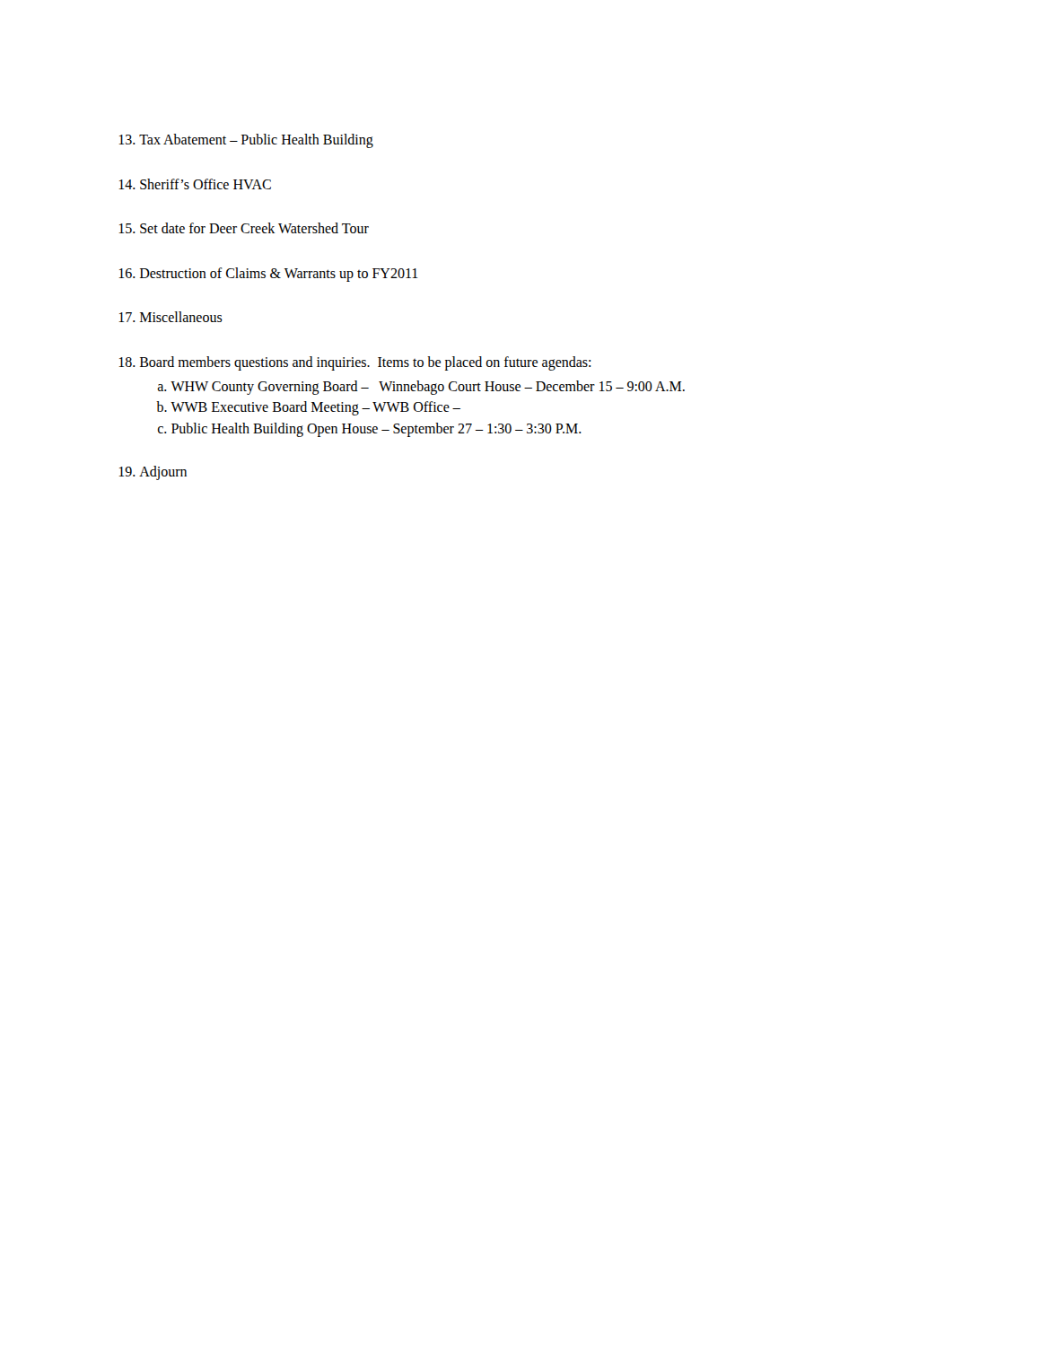Tax Abatement – Public Health Building
Sheriff’s Office HVAC
Set date for Deer Creek Watershed Tour
Destruction of Claims & Warrants up to FY2011
Miscellaneous
Board members questions and inquiries. Items to be placed on future agendas:
WHW County Governing Board – Winnebago Court House – December 15 – 9:00 A.M.
WWB Executive Board Meeting – WWB Office –
Public Health Building Open House – September 27 – 1:30 – 3:30 P.M.
Adjourn